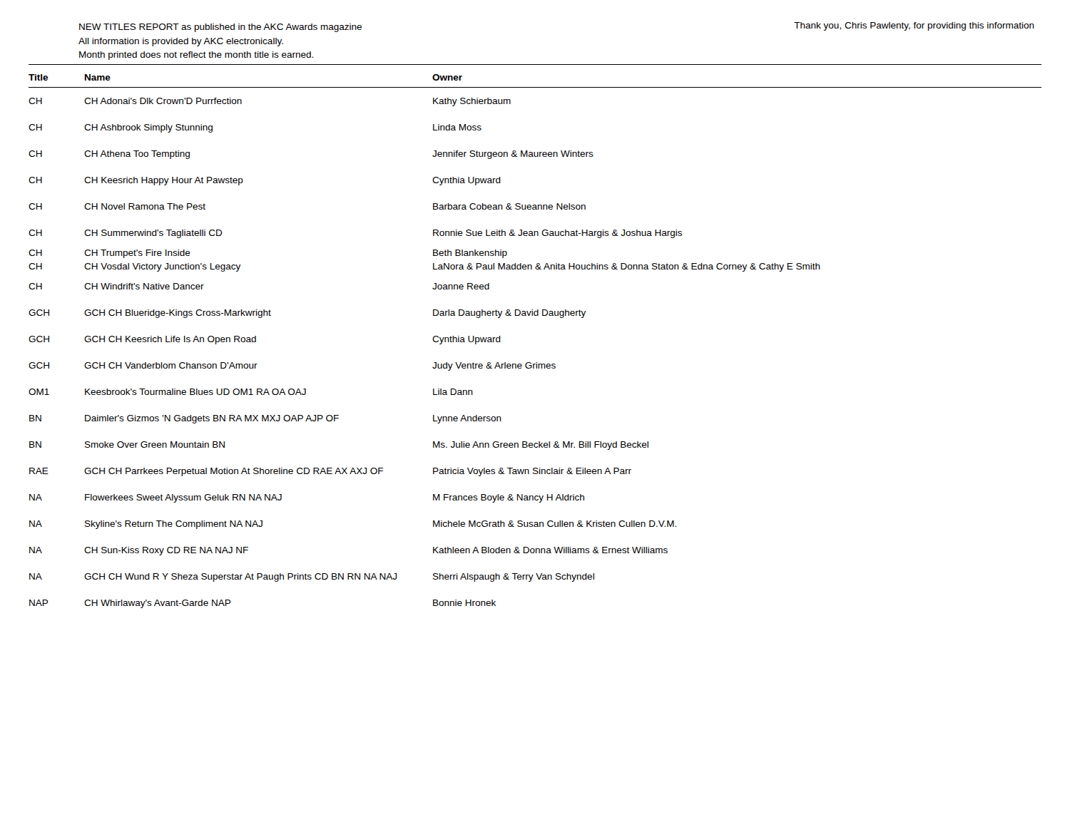NEW TITLES REPORT as published in the AKC Awards magazine
All information is provided by AKC electronically.
Month printed does not reflect the month title is earned.
Thank you, Chris Pawlenty, for providing this information
| Title | Name | Owner |
| --- | --- | --- |
| CH | CH Adonai's Dlk Crown'D Purrfection | Kathy Schierbaum |
| CH | CH Ashbrook Simply Stunning | Linda Moss |
| CH | CH Athena Too Tempting | Jennifer Sturgeon & Maureen Winters |
| CH | CH Keesrich Happy Hour At Pawstep | Cynthia Upward |
| CH | CH Novel Ramona The Pest | Barbara Cobean & Sueanne Nelson |
| CH | CH Summerwind's Tagliatelli CD | Ronnie Sue Leith & Jean Gauchat-Hargis & Joshua Hargis |
| CH | CH Trumpet's Fire Inside | Beth Blankenship |
| CH | CH Vosdal Victory Junction's Legacy | LaNora & Paul Madden & Anita Houchins & Donna Staton & Edna Corney & Cathy E Smith |
| CH | CH Windrift's Native Dancer | Joanne Reed |
| GCH | GCH CH Blueridge-Kings Cross-Markwright | Darla Daugherty & David Daugherty |
| GCH | GCH CH Keesrich Life Is An Open Road | Cynthia Upward |
| GCH | GCH CH Vanderblom Chanson D'Amour | Judy Ventre & Arlene Grimes |
| OM1 | Keesbrook's Tourmaline Blues UD OM1 RA OA OAJ | Lila Dann |
| BN | Daimler's Gizmos 'N Gadgets BN RA MX MXJ OAP AJP OF | Lynne Anderson |
| BN | Smoke Over Green Mountain BN | Ms. Julie Ann Green Beckel & Mr. Bill Floyd Beckel |
| RAE | GCH CH Parrkees Perpetual Motion At Shoreline CD RAE AX AXJ OF | Patricia Voyles & Tawn Sinclair & Eileen A Parr |
| NA | Flowerkees Sweet Alyssum Geluk RN NA NAJ | M Frances Boyle & Nancy H Aldrich |
| NA | Skyline's Return The Compliment NA NAJ | Michele McGrath & Susan Cullen & Kristen Cullen D.V.M. |
| NA | CH Sun-Kiss Roxy CD RE NA NAJ NF | Kathleen A Bloden & Donna Williams & Ernest Williams |
| NA | GCH CH Wund R Y Sheza Superstar At Paugh Prints CD BN RN NA NAJ | Sherri Alspaugh & Terry Van Schyndel |
| NAP | CH Whirlaway's Avant-Garde NAP | Bonnie Hronek |